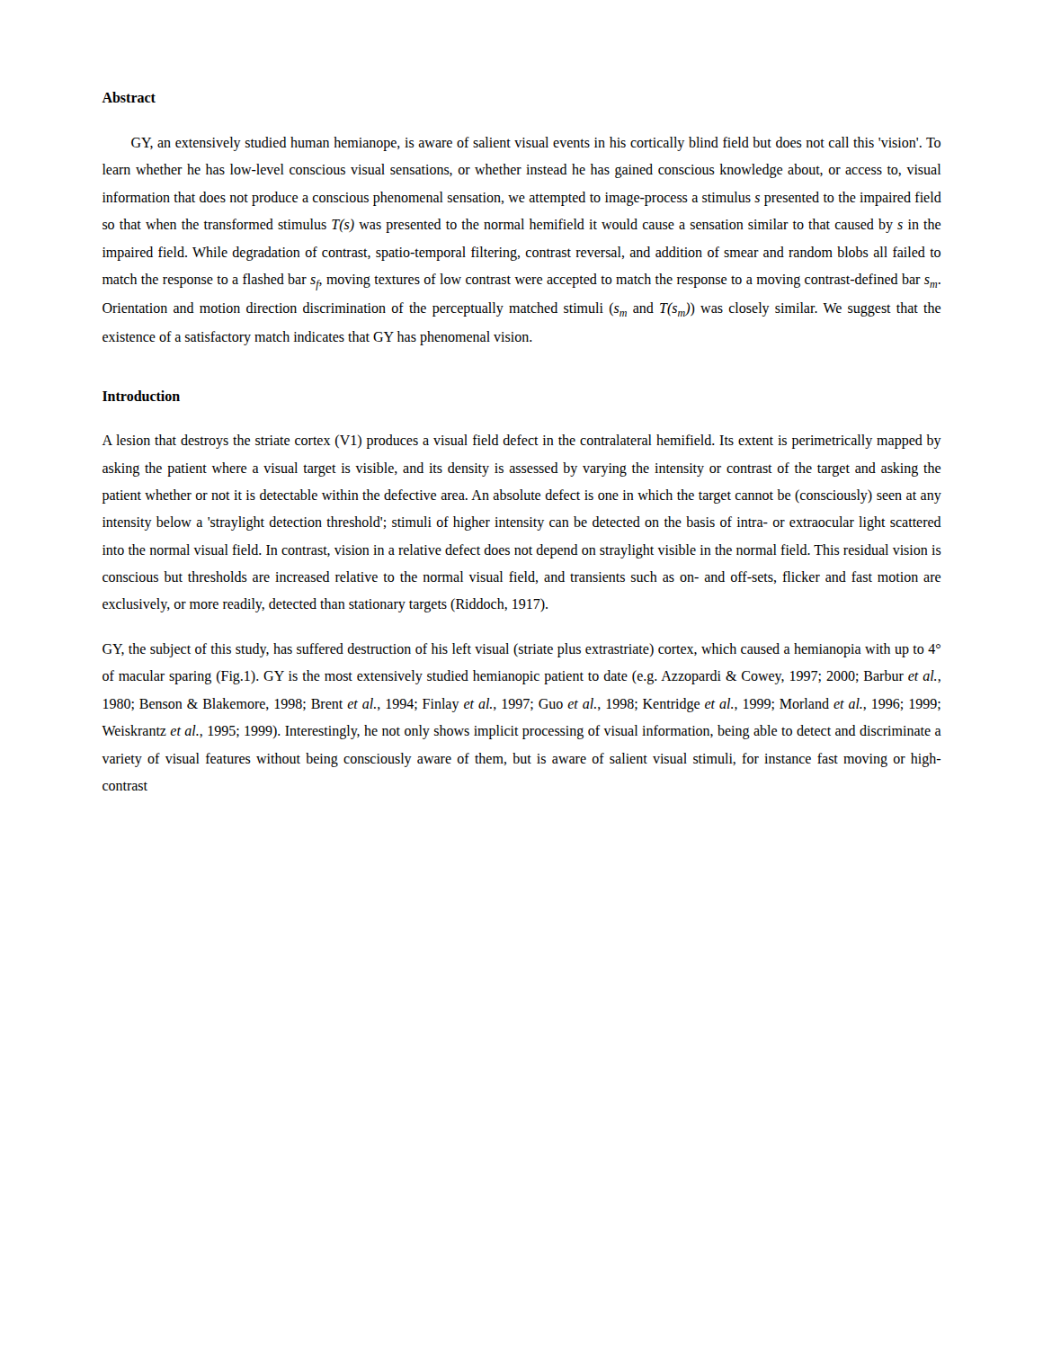Abstract
GY, an extensively studied human hemianope, is aware of salient visual events in his cortically blind field but does not call this 'vision'. To learn whether he has low-level conscious visual sensations, or whether instead he has gained conscious knowledge about, or access to, visual information that does not produce a conscious phenomenal sensation, we attempted to image-process a stimulus s presented to the impaired field so that when the transformed stimulus T(s) was presented to the normal hemifield it would cause a sensation similar to that caused by s in the impaired field. While degradation of contrast, spatio-temporal filtering, contrast reversal, and addition of smear and random blobs all failed to match the response to a flashed bar sf, moving textures of low contrast were accepted to match the response to a moving contrast-defined bar sm. Orientation and motion direction discrimination of the perceptually matched stimuli (sm and T(sm)) was closely similar. We suggest that the existence of a satisfactory match indicates that GY has phenomenal vision.
Introduction
A lesion that destroys the striate cortex (V1) produces a visual field defect in the contralateral hemifield. Its extent is perimetrically mapped by asking the patient where a visual target is visible, and its density is assessed by varying the intensity or contrast of the target and asking the patient whether or not it is detectable within the defective area. An absolute defect is one in which the target cannot be (consciously) seen at any intensity below a 'straylight detection threshold'; stimuli of higher intensity can be detected on the basis of intra- or extraocular light scattered into the normal visual field. In contrast, vision in a relative defect does not depend on straylight visible in the normal field. This residual vision is conscious but thresholds are increased relative to the normal visual field, and transients such as on- and off-sets, flicker and fast motion are exclusively, or more readily, detected than stationary targets (Riddoch, 1917).
GY, the subject of this study, has suffered destruction of his left visual (striate plus extrastriate) cortex, which caused a hemianopia with up to 4° of macular sparing (Fig.1). GY is the most extensively studied hemianopic patient to date (e.g. Azzopardi & Cowey, 1997; 2000; Barbur et al., 1980; Benson & Blakemore, 1998; Brent et al., 1994; Finlay et al., 1997; Guo et al., 1998; Kentridge et al., 1999; Morland et al., 1996; 1999; Weiskrantz et al., 1995; 1999). Interestingly, he not only shows implicit processing of visual information, being able to detect and discriminate a variety of visual features without being consciously aware of them, but is aware of salient visual stimuli, for instance fast moving or high-contrast